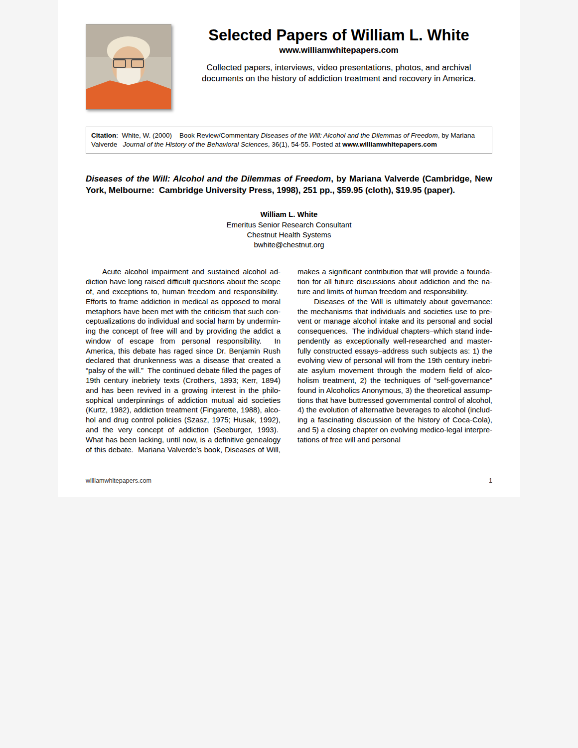Selected Papers of William L. White
www.williamwhitepapers.com
Collected papers, interviews, video presentations, photos, and archival documents on the history of addiction treatment and recovery in America.
Citation: White, W. (2000) Book Review/Commentary Diseases of the Will: Alcohol and the Dilemmas of Freedom, by Mariana Valverde Journal of the History of the Behavioral Sciences, 36(1), 54-55. Posted at www.williamwhitepapers.com
Diseases of the Will: Alcohol and the Dilemmas of Freedom, by Mariana Valverde (Cambridge, New York, Melbourne: Cambridge University Press, 1998), 251 pp., $59.95 (cloth), $19.95 (paper).
William L. White
Emeritus Senior Research Consultant
Chestnut Health Systems
bwhite@chestnut.org
Acute alcohol impairment and sustained alcohol addiction have long raised difficult questions about the scope of, and exceptions to, human freedom and responsibility. Efforts to frame addiction in medical as opposed to moral metaphors have been met with the criticism that such conceptualizations do individual and social harm by undermining the concept of free will and by providing the addict a window of escape from personal responsibility. In America, this debate has raged since Dr. Benjamin Rush declared that drunkenness was a disease that created a “palsy of the will.” The continued debate filled the pages of 19th century inebriety texts (Crothers, 1893; Kerr, 1894) and has been revived in a growing interest in the philosophical underpinnings of addiction mutual aid societies (Kurtz, 1982), addiction treatment (Fingarette, 1988), alcohol and drug control policies (Szasz, 1975; Husak, 1992), and the very concept of addiction (Seeburger, 1993). What has been lacking, until now, is a definitive genealogy of this debate. Mariana Valverde’s book, Diseases of Will, makes a significant contribution that will provide a foundation for all future discussions about addiction and the nature and limits of human freedom and responsibility.
Diseases of the Will is ultimately about governance: the mechanisms that individuals and societies use to prevent or manage alcohol intake and its personal and social consequences. The individual chapters–which stand independently as exceptionally well-researched and masterfully constructed essays–address such subjects as: 1) the evolving view of personal will from the 19th century inebriate asylum movement through the modern field of alcoholism treatment, 2) the techniques of “self-governance” found in Alcoholics Anonymous, 3) the theoretical assumptions that have buttressed governmental control of alcohol, 4) the evolution of alternative beverages to alcohol (including a fascinating discussion of the history of Coca-Cola), and 5) a closing chapter on evolving medico-legal interpretations of free will and personal
williamwhitepapers.com 1